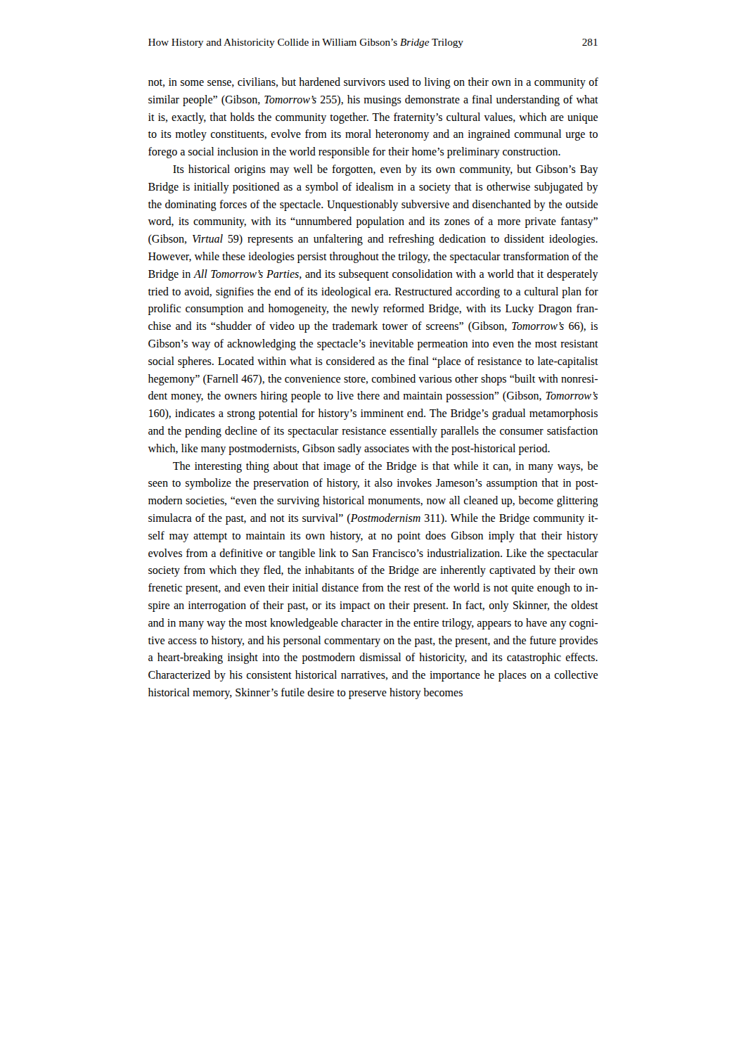How History and Ahistoricity Collide in William Gibson’s Bridge Trilogy 281
not, in some sense, civilians, but hardened survivors used to living on their own in a community of similar people” (Gibson, Tomorrow’s 255), his musings demonstrate a final understanding of what it is, exactly, that holds the community together. The fraternity’s cultural values, which are unique to its motley constituents, evolve from its moral heteronomy and an ingrained communal urge to forego a social inclusion in the world responsible for their home’s preliminary construction.
Its historical origins may well be forgotten, even by its own community, but Gibson’s Bay Bridge is initially positioned as a symbol of idealism in a society that is otherwise subjugated by the dominating forces of the spectacle. Unquestionably subversive and disenchanted by the outside word, its community, with its “unnumbered population and its zones of a more private fantasy” (Gibson, Virtual 59) represents an unfaltering and refreshing dedication to dissident ideologies. However, while these ideologies persist throughout the trilogy, the spectacular transformation of the Bridge in All Tomorrow’s Parties, and its subsequent consolidation with a world that it desperately tried to avoid, signifies the end of its ideological era. Restructured according to a cultural plan for prolific consumption and homogeneity, the newly reformed Bridge, with its Lucky Dragon franchise and its “shudder of video up the trademark tower of screens” (Gibson, Tomorrow’s 66), is Gibson’s way of acknowledging the spectacle’s inevitable permeation into even the most resistant social spheres. Located within what is considered as the final “place of resistance to late-capitalist hegemony” (Farnell 467), the convenience store, combined various other shops “built with nonresident money, the owners hiring people to live there and maintain possession” (Gibson, Tomorrow’s 160), indicates a strong potential for history’s imminent end. The Bridge’s gradual metamorphosis and the pending decline of its spectacular resistance essentially parallels the consumer satisfaction which, like many postmodernists, Gibson sadly associates with the post-historical period.
The interesting thing about that image of the Bridge is that while it can, in many ways, be seen to symbolize the preservation of history, it also invokes Jameson’s assumption that in postmodern societies, “even the surviving historical monuments, now all cleaned up, become glittering simulacra of the past, and not its survival” (Postmodernism 311). While the Bridge community itself may attempt to maintain its own history, at no point does Gibson imply that their history evolves from a definitive or tangible link to San Francisco’s industrialization. Like the spectacular society from which they fled, the inhabitants of the Bridge are inherently captivated by their own frenetic present, and even their initial distance from the rest of the world is not quite enough to inspire an interrogation of their past, or its impact on their present. In fact, only Skinner, the oldest and in many way the most knowledgeable character in the entire trilogy, appears to have any cognitive access to history, and his personal commentary on the past, the present, and the future provides a heart-breaking insight into the postmodern dismissal of historicity, and its catastrophic effects. Characterized by his consistent historical narratives, and the importance he places on a collective historical memory, Skinner’s futile desire to preserve history becomes